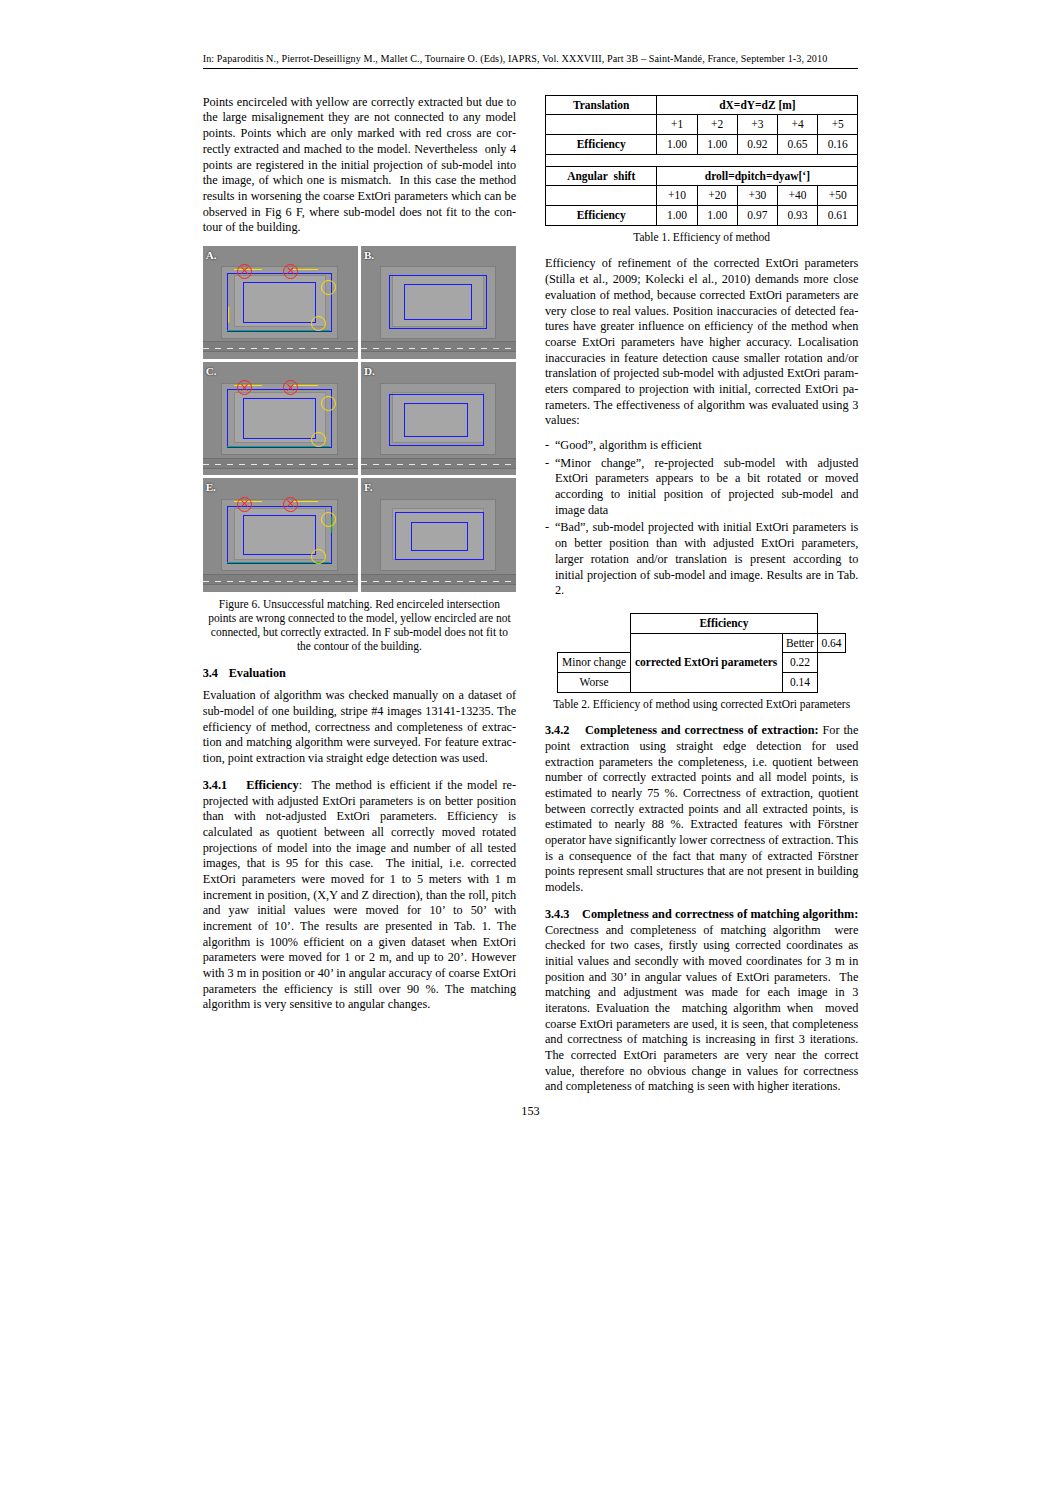In: Paparoditis N., Pierrot-Deseilligny M., Mallet C., Tournaire O. (Eds), IAPRS, Vol. XXXVIII, Part 3B – Saint-Mandé, France, September 1-3, 2010
Points encirceled with yellow are correctly extracted but due to the large misalignement they are not connected to any model points. Points which are only marked with red cross are correctly extracted and mached to the model. Nevertheless only 4 points are registered in the initial projection of sub-model into the image, of which one is mismatch. In this case the method results in worsening the coarse ExtOri parameters which can be observed in Fig 6 F, where sub-model does not fit to the contour of the building.
A.
B.
C.
D.
E.
F.
Figure 6. Unsuccessful matching. Red encirceled intersection points are wrong connected to the model, yellow encircled are not connected, but correctly extracted. In F sub-model does not fit to the contour of the building.
3.4 Evaluation
Evaluation of algorithm was checked manually on a dataset of sub-model of one building, stripe #4 images 13141-13235. The efficiency of method, correctness and completeness of extraction and matching algorithm were surveyed. For feature extraction, point extraction via straight edge detection was used.
3.4.1 Efficiency: The method is efficient if the model re-projected with adjusted ExtOri parameters is on better position than with not-adjusted ExtOri parameters. Efficiency is calculated as quotient between all correctly moved rotated projections of model into the image and number of all tested images, that is 95 for this case. The initial, i.e. corrected ExtOri parameters were moved for 1 to 5 meters with 1 m increment in position, (X,Y and Z direction), than the roll, pitch and yaw initial values were moved for 10’ to 50’ with increment of 10’. The results are presented in Tab. 1. The algorithm is 100% efficient on a given dataset when ExtOri parameters were moved for 1 or 2 m, and up to 20’. However with 3 m in position or 40’ in angular accuracy of coarse ExtOri parameters the efficiency is still over 90 %. The matching algorithm is very sensitive to angular changes.
| Translation | dX=dY=dZ [m] |
| | +1 | +2 | +3 | +4 | +5 |
| Efficiency | 1.00 | 1.00 | 0.92 | 0.65 | 0.16 |
| Angular shift | droll=dpitch=dyaw[‘] |
| | +10 | +20 | +30 | +40 | +50 |
| Efficiency | 1.00 | 1.00 | 0.97 | 0.93 | 0.61 |
Table 1. Efficiency of method
Efficiency of refinement of the corrected ExtOri parameters (Stilla et al., 2009; Kolecki el al., 2010) demands more close evaluation of method, because corrected ExtOri parameters are very close to real values. Position inaccuracies of detected features have greater influence on efficiency of the method when coarse ExtOri parameters have higher accuracy. Localisation inaccuracies in feature detection cause smaller rotation and/or translation of projected sub-model with adjusted ExtOri parameters compared to projection with initial, corrected ExtOri parameters. The effectiveness of algorithm was evaluated using 3 values:
“Good”, algorithm is efficient
“Minor change”, re-projected sub-model with adjusted ExtOri parameters appears to be a bit rotated or moved according to initial position of projected sub-model and image data
“Bad”, sub-model projected with initial ExtOri parameters is on better position than with adjusted ExtOri parameters, larger rotation and/or translation is present according to initial projection of sub-model and image. Results are in Tab. 2.
| | Efficiency |
| corrected ExtOri parameters | Better | 0.64 |
| Minor change | 0.22 |
| Worse | 0.14 |
Table 2. Efficiency of method using corrected ExtOri parameters
3.4.2 Completeness and correctness of extraction: For the point extraction using straight edge detection for used extraction parameters the completeness, i.e. quotient between number of correctly extracted points and all model points, is estimated to nearly 75 %. Correctness of extraction, quotient between correctly extracted points and all extracted points, is estimated to nearly 88 %. Extracted features with Förstner operator have significantly lower correctness of extraction. This is a consequence of the fact that many of extracted Förstner points represent small structures that are not present in building models.
3.4.3 Completness and correctness of matching algorithm: Corectness and completeness of matching algorithm were checked for two cases, firstly using corrected coordinates as initial values and secondly with moved coordinates for 3 m in position and 30’ in angular values of ExtOri parameters. The matching and adjustment was made for each image in 3 iteratons. Evaluation the matching algorithm when moved coarse ExtOri parameters are used, it is seen, that completeness and correctness of matching is increasing in first 3 iterations. The corrected ExtOri parameters are very near the correct value, therefore no obvious change in values for correctness and completeness of matching is seen with higher iterations.
153